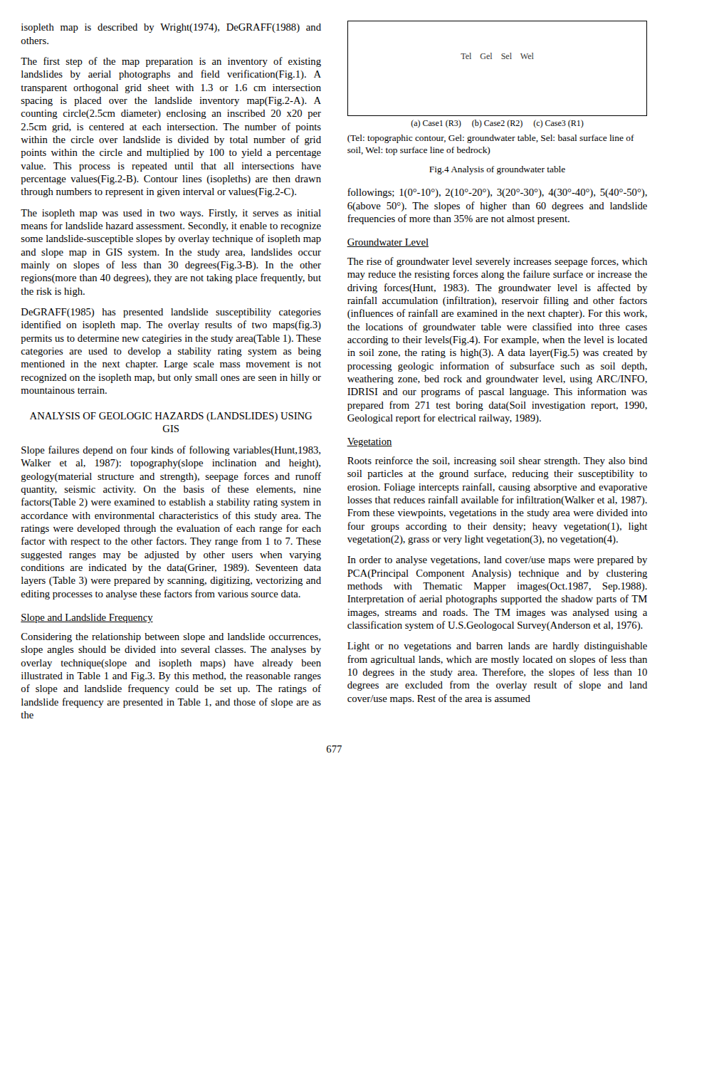isopleth map is described by Wright(1974), DeGRAFF(1988) and others.
The first step of the map preparation is an inventory of existing landslides by aerial photographs and field verification(Fig.1). A transparent orthogonal grid sheet with 1.3 or 1.6 cm intersection spacing is placed over the landslide inventory map(Fig.2-A). A counting circle(2.5cm diameter) enclosing an inscribed 20 x20 per 2.5cm grid, is centered at each intersection. The number of points within the circle over landslide is divided by total number of grid points within the circle and multiplied by 100 to yield a percentage value. This process is repeated until that all intersections have percentage values(Fig.2-B). Contour lines (isopleths) are then drawn through numbers to represent in given interval or values(Fig.2-C).
The isopleth map was used in two ways. Firstly, it serves as initial means for landslide hazard assessment. Secondly, it enable to recognize some landslide-susceptible slopes by overlay technique of isopleth map and slope map in GIS system. In the study area, landslides occur mainly on slopes of less than 30 degrees(Fig.3-B). In the other regions(more than 40 degrees), they are not taking place frequently, but the risk is high.
DeGRAFF(1985) has presented landslide susceptibility categories identified on isopleth map. The overlay results of two maps(fig.3) permits us to determine new categiries in the study area(Table 1). These categories are used to develop a stability rating system as being mentioned in the next chapter. Large scale mass movement is not recognized on the isopleth map, but only small ones are seen in hilly or mountainous terrain.
Analysis of Geologic Hazards (Landslides) Using GIS
Slope failures depend on four kinds of following variables(Hunt,1983, Walker et al, 1987): topography(slope inclination and height), geology(material structure and strength), seepage forces and runoff quantity, seismic activity. On the basis of these elements, nine factors(Table 2) were examined to establish a stability rating system in accordance with environmental characteristics of this study area. The ratings were developed through the evaluation of each range for each factor with respect to the other factors. They range from 1 to 7. These suggested ranges may be adjusted by other users when varying conditions are indicated by the data(Griner, 1989). Seventeen data layers (Table 3) were prepared by scanning, digitizing, vectorizing and editing processes to analyse these factors from various source data.
Slope and Landslide Frequency
Considering the relationship between slope and landslide occurrences, slope angles should be divided into several classes. The analyses by overlay technique(slope and isopleth maps) have already been illustrated in Table 1 and Fig.3. By this method, the reasonable ranges of slope and landslide frequency could be set up. The ratings of landslide frequency are presented in Table 1, and those of slope are as the
Tel Gel Sel Wel
(a) Case1 (R3) (b) Case2 (R2) (c) Case3 (R1)
(Tel: topographic contour, Gel: groundwater table, Sel: basal surface line of soil, Wel: top surface line of bedrock)
Fig.4 Analysis of groundwater table
followings; 1(0°-10°), 2(10°-20°), 3(20°-30°), 4(30°-40°), 5(40°-50°), 6(above 50°). The slopes of higher than 60 degrees and landslide frequencies of more than 35% are not almost present.
Groundwater Level
The rise of groundwater level severely increases seepage forces, which may reduce the resisting forces along the failure surface or increase the driving forces(Hunt, 1983). The groundwater level is affected by rainfall accumulation (infiltration), reservoir filling and other factors (influences of rainfall are examined in the next chapter). For this work, the locations of groundwater table were classified into three cases according to their levels(Fig.4). For example, when the level is located in soil zone, the rating is high(3). A data layer(Fig.5) was created by processing geologic information of subsurface such as soil depth, weathering zone, bed rock and groundwater level, using ARC/INFO, IDRISI and our programs of pascal language. This information was prepared from 271 test boring data(Soil investigation report, 1990, Geological report for electrical railway, 1989).
Vegetation
Roots reinforce the soil, increasing soil shear strength. They also bind soil particles at the ground surface, reducing their susceptibility to erosion. Foliage intercepts rainfall, causing absorptive and evaporative losses that reduces rainfall available for infiltration(Walker et al, 1987). From these viewpoints, vegetations in the study area were divided into four groups according to their density; heavy vegetation(1), light vegetation(2), grass or very light vegetation(3), no vegetation(4).
In order to analyse vegetations, land cover/use maps were prepared by PCA(Principal Component Analysis) technique and by clustering methods with Thematic Mapper images(Oct.1987, Sep.1988). Interpretation of aerial photographs supported the shadow parts of TM images, streams and roads. The TM images was analysed using a classification system of U.S.Geologocal Survey(Anderson et al, 1976).
Light or no vegetations and barren lands are hardly distinguishable from agricultual lands, which are mostly located on slopes of less than 10 degrees in the study area. Therefore, the slopes of less than 10 degrees are excluded from the overlay result of slope and land cover/use maps. Rest of the area is assumed
677